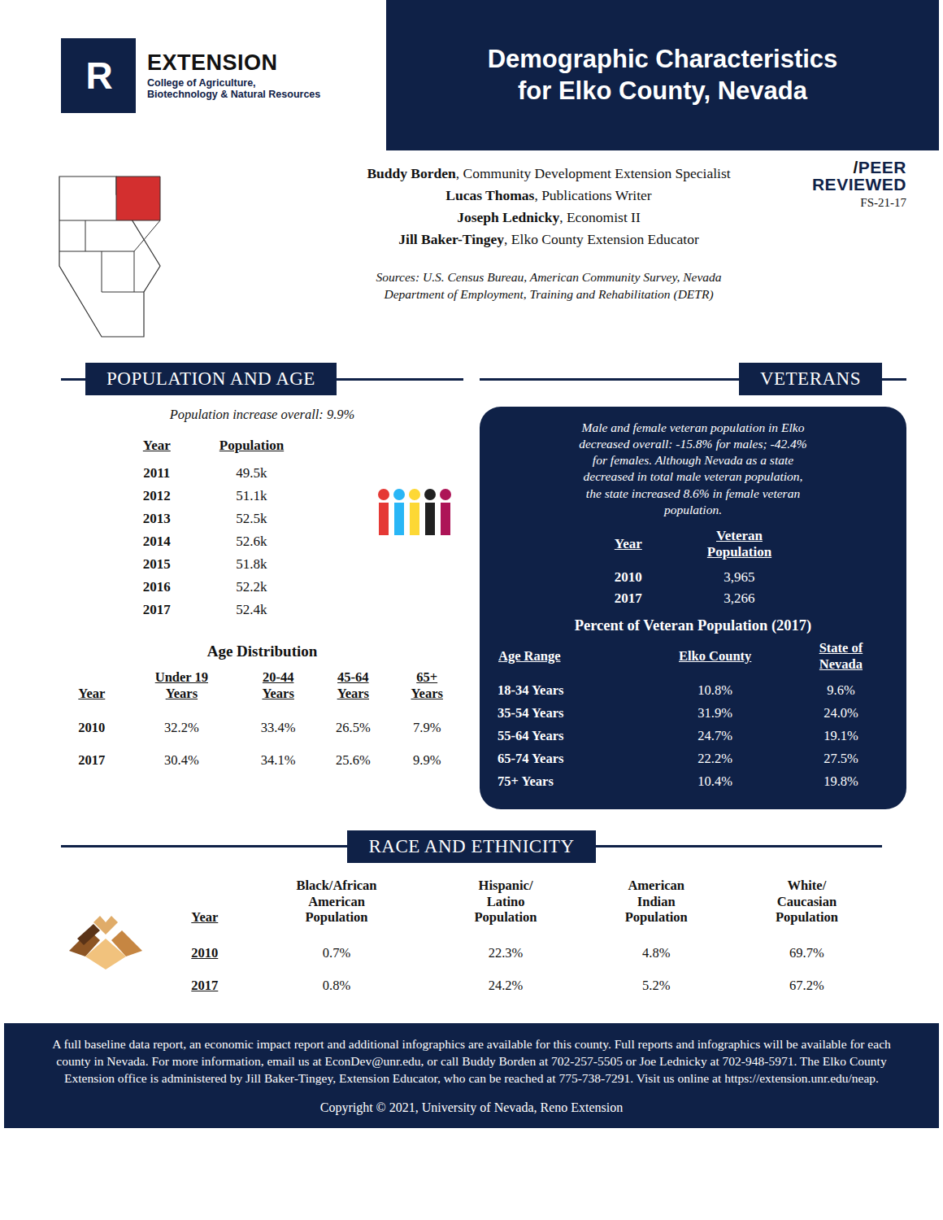R
EXTENSION
College of Agriculture,
Biotechnology & Natural Resources
Demographic Characteristics
for Elko County, Nevada
Buddy Borden, Community Development Extension Specialist
Lucas Thomas, Publications Writer
Joseph Lednicky, Economist II
Jill Baker-Tingey, Elko County Extension Educator
Sources: U.S. Census Bureau, American Community Survey, Nevada
Department of Employment, Training and Rehabilitation (DETR)
/PEER
REVIEWED
FS-21-17
POPULATION AND AGE
Population increase overall: 9.9%
| Year | Population |
| --- | --- |
| 2011 | 49.5k |
| 2012 | 51.1k |
| 2013 | 52.5k |
| 2014 | 52.6k |
| 2015 | 51.8k |
| 2016 | 52.2k |
| 2017 | 52.4k |
Age Distribution
| Year | Under 19 Years | 20-44 Years | 45-64 Years | 65+ Years |
| --- | --- | --- | --- | --- |
| 2010 | 32.2% | 33.4% | 26.5% | 7.9% |
| 2017 | 30.4% | 34.1% | 25.6% | 9.9% |
VETERANS
Male and female veteran population in Elko
decreased overall: -15.8% for males; -42.4%
for females. Although Nevada as a state
decreased in total male veteran population,
the state increased 8.6% in female veteran
population.
| Year | Veteran Population |
| --- | --- |
| 2010 | 3,965 |
| 2017 | 3,266 |
Percent of Veteran Population (2017)
| Age Range | Elko County | State of Nevada |
| --- | --- | --- |
| 18-34 Years | 10.8% | 9.6% |
| 35-54 Years | 31.9% | 24.0% |
| 55-64 Years | 24.7% | 19.1% |
| 65-74 Years | 22.2% | 27.5% |
| 75+ Years | 10.4% | 19.8% |
RACE AND ETHNICITY
| Year | Black/African American Population | Hispanic/ Latino Population | American Indian Population | White/ Caucasian Population |
| --- | --- | --- | --- | --- |
| 2010 | 0.7% | 22.3% | 4.8% | 69.7% |
| 2017 | 0.8% | 24.2% | 5.2% | 67.2% |
A full baseline data report, an economic impact report and additional infographics are available for this county. Full reports and infographics will be available for each county in Nevada. For more information, email us at EconDev@unr.edu, or call Buddy Borden at 702-257-5505 or Joe Lednicky at 702-948-5971. The Elko County Extension office is administered by Jill Baker-Tingey, Extension Educator, who can be reached at 775-738-7291. Visit us online at https://extension.unr.edu/neap.
Copyright © 2021, University of Nevada, Reno Extension